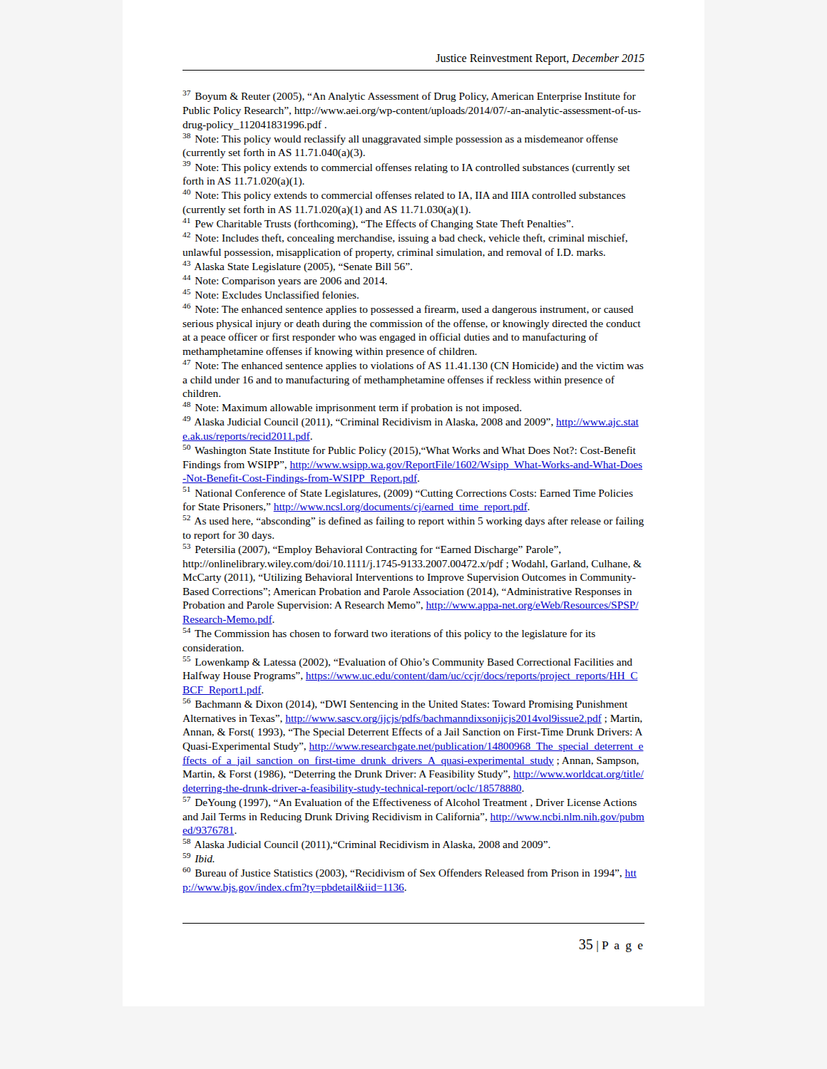Justice Reinvestment Report, December 2015
37 Boyum & Reuter (2005), “An Analytic Assessment of Drug Policy, American Enterprise Institute for Public Policy Research”, http://www.aei.org/wp-content/uploads/2014/07/-an-analytic-assessment-of-us-drug-policy_112041831996.pdf .
38 Note: This policy would reclassify all unaggravated simple possession as a misdemeanor offense (currently set forth in AS 11.71.040(a)(3).
39 Note: This policy extends to commercial offenses relating to IA controlled substances (currently set forth in AS 11.71.020(a)(1).
40 Note: This policy extends to commercial offenses related to IA, IIA and IIIA controlled substances (currently set forth in AS 11.71.020(a)(1) and AS 11.71.030(a)(1).
41 Pew Charitable Trusts (forthcoming), “The Effects of Changing State Theft Penalties”.
42 Note: Includes theft, concealing merchandise, issuing a bad check, vehicle theft, criminal mischief, unlawful possession, misapplication of property, criminal simulation, and removal of I.D. marks.
43 Alaska State Legislature (2005), “Senate Bill 56”.
44 Note: Comparison years are 2006 and 2014.
45 Note: Excludes Unclassified felonies.
46 Note: The enhanced sentence applies to possessed a firearm, used a dangerous instrument, or caused serious physical injury or death during the commission of the offense, or knowingly directed the conduct at a peace officer or first responder who was engaged in official duties and to manufacturing of methamphetamine offenses if knowing within presence of children.
47 Note: The enhanced sentence applies to violations of AS 11.41.130 (CN Homicide) and the victim was a child under 16 and to manufacturing of methamphetamine offenses if reckless within presence of children.
48 Note: Maximum allowable imprisonment term if probation is not imposed.
49 Alaska Judicial Council (2011), “Criminal Recidivism in Alaska, 2008 and 2009”, http://www.ajc.state.ak.us/reports/recid2011.pdf.
50 Washington State Institute for Public Policy (2015),“What Works and What Does Not?: Cost-Benefit Findings from WSIPP”, http://www.wsipp.wa.gov/ReportFile/1602/Wsipp_What-Works-and-What-Does-Not-Benefit-Cost-Findings-from-WSIPP_Report.pdf.
51 National Conference of State Legislatures, (2009) “Cutting Corrections Costs: Earned Time Policies for State Prisoners,” http://www.ncsl.org/documents/cj/earned_time_report.pdf.
52 As used here, “absconding” is defined as failing to report within 5 working days after release or failing to report for 30 days.
53 Petersilia (2007), “Employ Behavioral Contracting for “Earned Discharge” Parole”, http://onlinelibrary.wiley.com/doi/10.1111/j.1745-9133.2007.00472.x/pdf ; Wodahl, Garland, Culhane, & McCarty (2011), “Utilizing Behavioral Interventions to Improve Supervision Outcomes in Community-Based Corrections”; American Probation and Parole Association (2014), “Administrative Responses in Probation and Parole Supervision: A Research Memo”, http://www.appa-net.org/eWeb/Resources/SPSP/Research-Memo.pdf.
54 The Commission has chosen to forward two iterations of this policy to the legislature for its consideration.
55 Lowenkamp & Latessa (2002), “Evaluation of Ohio’s Community Based Correctional Facilities and Halfway House Programs”, https://www.uc.edu/content/dam/uc/ccjr/docs/reports/project_reports/HH_CBCF_Report1.pdf.
56 Bachmann & Dixon (2014), “DWI Sentencing in the United States: Toward Promising Punishment Alternatives in Texas”, http://www.sascv.org/ijcjs/pdfs/bachmanndixsonijcjs2014vol9issue2.pdf ; Martin, Annan, & Forst( 1993), “The Special Deterrent Effects of a Jail Sanction on First-Time Drunk Drivers: A Quasi-Experimental Study”, http://www.researchgate.net/publication/14800968_The_special_deterrent_effects_of_a_jail_sanction_on_first-time_drunk_drivers_A_quasi-experimental_study ; Annan, Sampson, Martin, & Forst (1986), “Deterring the Drunk Driver: A Feasibility Study”, http://www.worldcat.org/title/deterring-the-drunk-driver-a-feasibility-study-technical-report/oclc/18578880.
57 DeYoung (1997), “An Evaluation of the Effectiveness of Alcohol Treatment , Driver License Actions and Jail Terms in Reducing Drunk Driving Recidivism in California”, http://www.ncbi.nlm.nih.gov/pubmed/9376781.
58 Alaska Judicial Council (2011),“Criminal Recidivism in Alaska, 2008 and 2009”.
59 Ibid.
60 Bureau of Justice Statistics (2003), “Recidivism of Sex Offenders Released from Prison in 1994”, http://www.bjs.gov/index.cfm?ty=pbdetail&iid=1136.
35 | P a g e